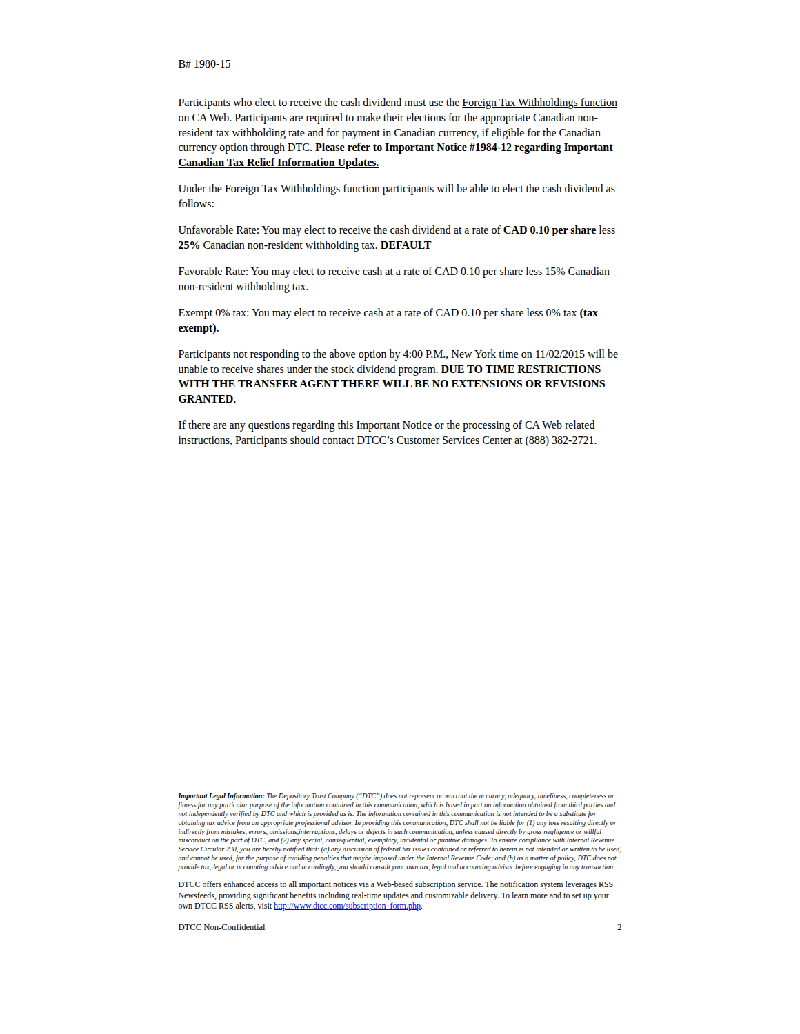B# 1980-15
Participants who elect to receive the cash dividend must use the Foreign Tax Withholdings function on CA Web. Participants are required to make their elections for the appropriate Canadian non-resident tax withholding rate and for payment in Canadian currency, if eligible for the Canadian currency option through DTC. Please refer to Important Notice #1984-12 regarding Important Canadian Tax Relief Information Updates.
Under the Foreign Tax Withholdings function participants will be able to elect the cash dividend as follows:
Unfavorable Rate: You may elect to receive the cash dividend at a rate of CAD 0.10 per share less 25% Canadian non-resident withholding tax. DEFAULT
Favorable Rate: You may elect to receive cash at a rate of CAD 0.10 per share less 15% Canadian non-resident withholding tax.
Exempt 0% tax: You may elect to receive cash at a rate of CAD 0.10 per share less 0% tax (tax exempt).
Participants not responding to the above option by 4:00 P.M., New York time on 11/02/2015 will be unable to receive shares under the stock dividend program. DUE TO TIME RESTRICTIONS WITH THE TRANSFER AGENT THERE WILL BE NO EXTENSIONS OR REVISIONS GRANTED.
If there are any questions regarding this Important Notice or the processing of CA Web related instructions, Participants should contact DTCC’s Customer Services Center at (888) 382-2721.
Important Legal Information: The Depository Trust Company (“DTC”) does not represent or warrant the accuracy, adequacy, timeliness, completeness or fitness for any particular purpose of the information contained in this communication, which is based in part on information obtained from third parties and not independently verified by DTC and which is provided as is. The information contained in this communication is not intended to be a substitute for obtaining tax advice from an appropriate professional advisor. In providing this communication, DTC shall not be liable for (1) any loss resulting directly or indirectly from mistakes, errors, omissions,interruptions, delays or defects in such communication, unless caused directly by gross negligence or willful misconduct on the part of DTC, and (2) any special, consequential, exemplary, incidental or punitive damages. To ensure compliance with Internal Revenue Service Circular 230, you are hereby notified that: (a) any discussion of federal tax issues contained or referred to herein is not intended or written to be used, and cannot be used, for the purpose of avoiding penalties that maybe imposed under the Internal Revenue Code; and (b) as a matter of policy, DTC does not provide tax, legal or accounting advice and accordingly, you should consult your own tax, legal and accounting advisor before engaging in any transaction.
DTCC offers enhanced access to all important notices via a Web-based subscription service. The notification system leverages RSS Newsfeeds, providing significant benefits including real-time updates and customizable delivery. To learn more and to set up your own DTCC RSS alerts, visit http://www.dtcc.com/subscription_form.php.
DTCC Non-Confidential 2